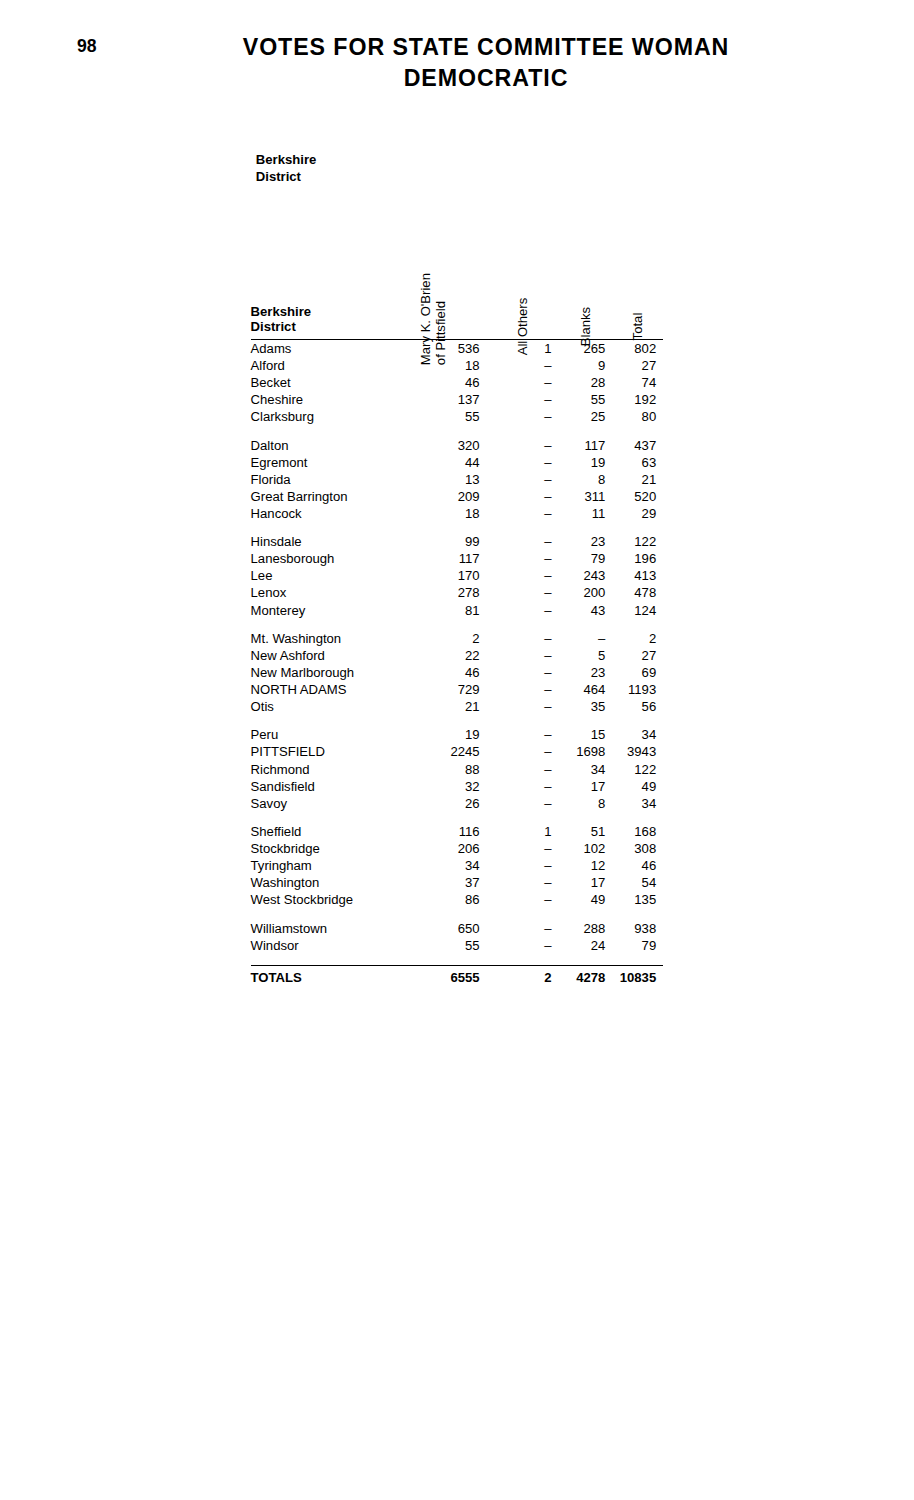98
Votes for State Committee Woman
Democratic
Berkshire District
| Berkshire District | Mary K. O'Brien of Pittsfield | All Others | Blanks | Total |
| --- | --- | --- | --- | --- |
| Adams | 536 | 1 | 265 | 802 |
| Alford | 18 | – | 9 | 27 |
| Becket | 46 | – | 28 | 74 |
| Cheshire | 137 | – | 55 | 192 |
| Clarksburg | 55 | – | 25 | 80 |
| Dalton | 320 | – | 117 | 437 |
| Egremont | 44 | – | 19 | 63 |
| Florida | 13 | – | 8 | 21 |
| Great Barrington | 209 | – | 311 | 520 |
| Hancock | 18 | – | 11 | 29 |
| Hinsdale | 99 | – | 23 | 122 |
| Lanesborough | 117 | – | 79 | 196 |
| Lee | 170 | – | 243 | 413 |
| Lenox | 278 | – | 200 | 478 |
| Monterey | 81 | – | 43 | 124 |
| Mt. Washington | 2 | – | – | 2 |
| New Ashford | 22 | – | 5 | 27 |
| New Marlborough | 46 | – | 23 | 69 |
| NORTH ADAMS | 729 | – | 464 | 1193 |
| Otis | 21 | – | 35 | 56 |
| Peru | 19 | – | 15 | 34 |
| PITTSFIELD | 2245 | – | 1698 | 3943 |
| Richmond | 88 | – | 34 | 122 |
| Sandisfield | 32 | – | 17 | 49 |
| Savoy | 26 | – | 8 | 34 |
| Sheffield | 116 | 1 | 51 | 168 |
| Stockbridge | 206 | – | 102 | 308 |
| Tyringham | 34 | – | 12 | 46 |
| Washington | 37 | – | 17 | 54 |
| West Stockbridge | 86 | – | 49 | 135 |
| Williamstown | 650 | – | 288 | 938 |
| Windsor | 55 | – | 24 | 79 |
| Totals | 6555 | 2 | 4278 | 10835 |